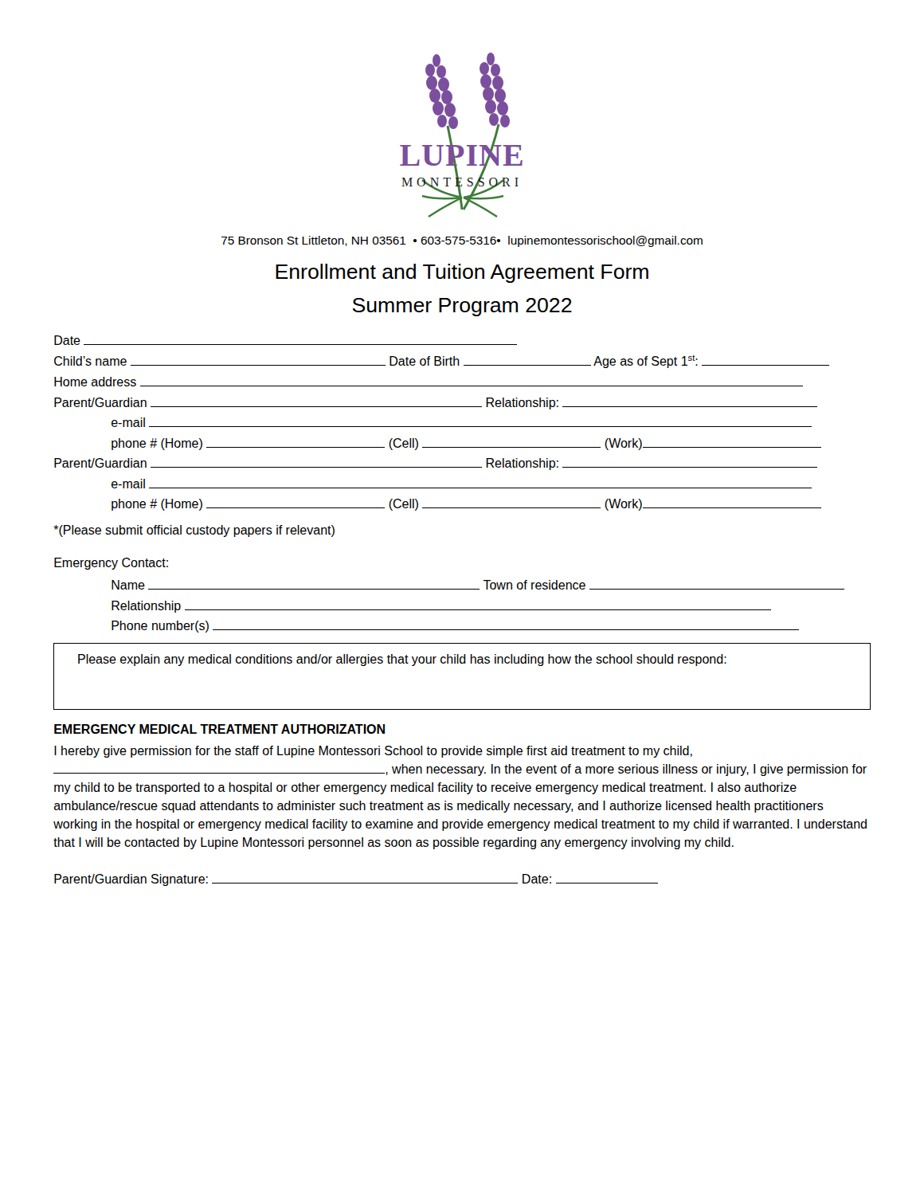LUPINE MONTESSORI
75 Bronson St Littleton, NH 03561 • 603-575-5316• lupinemontessorischool@gmail.com
Enrollment and Tuition Agreement Form
Summer Program 2022
Date
Child’s name Date of Birth Age as of Sept 1st:
Home address
Parent/Guardian Relationship:
e-mail
phone # (Home) (Cell) (Work)
Parent/Guardian Relationship:
e-mail
phone # (Home) (Cell) (Work)
*(Please submit official custody papers if relevant)
Emergency Contact:
Name Town of residence
Relationship
Phone number(s)
Please explain any medical conditions and/or allergies that your child has including how the school should respond:
EMERGENCY MEDICAL TREATMENT AUTHORIZATION
I hereby give permission for the staff of Lupine Montessori School to provide simple first aid treatment to my child, , when necessary. In the event of a more serious illness or injury, I give permission for my child to be transported to a hospital or other emergency medical facility to receive emergency medical treatment. I also authorize ambulance/rescue squad attendants to administer such treatment as is medically necessary, and I authorize licensed health practitioners working in the hospital or emergency medical facility to examine and provide emergency medical treatment to my child if warranted. I understand that I will be contacted by Lupine Montessori personnel as soon as possible regarding any emergency involving my child.
Parent/Guardian Signature: Date: